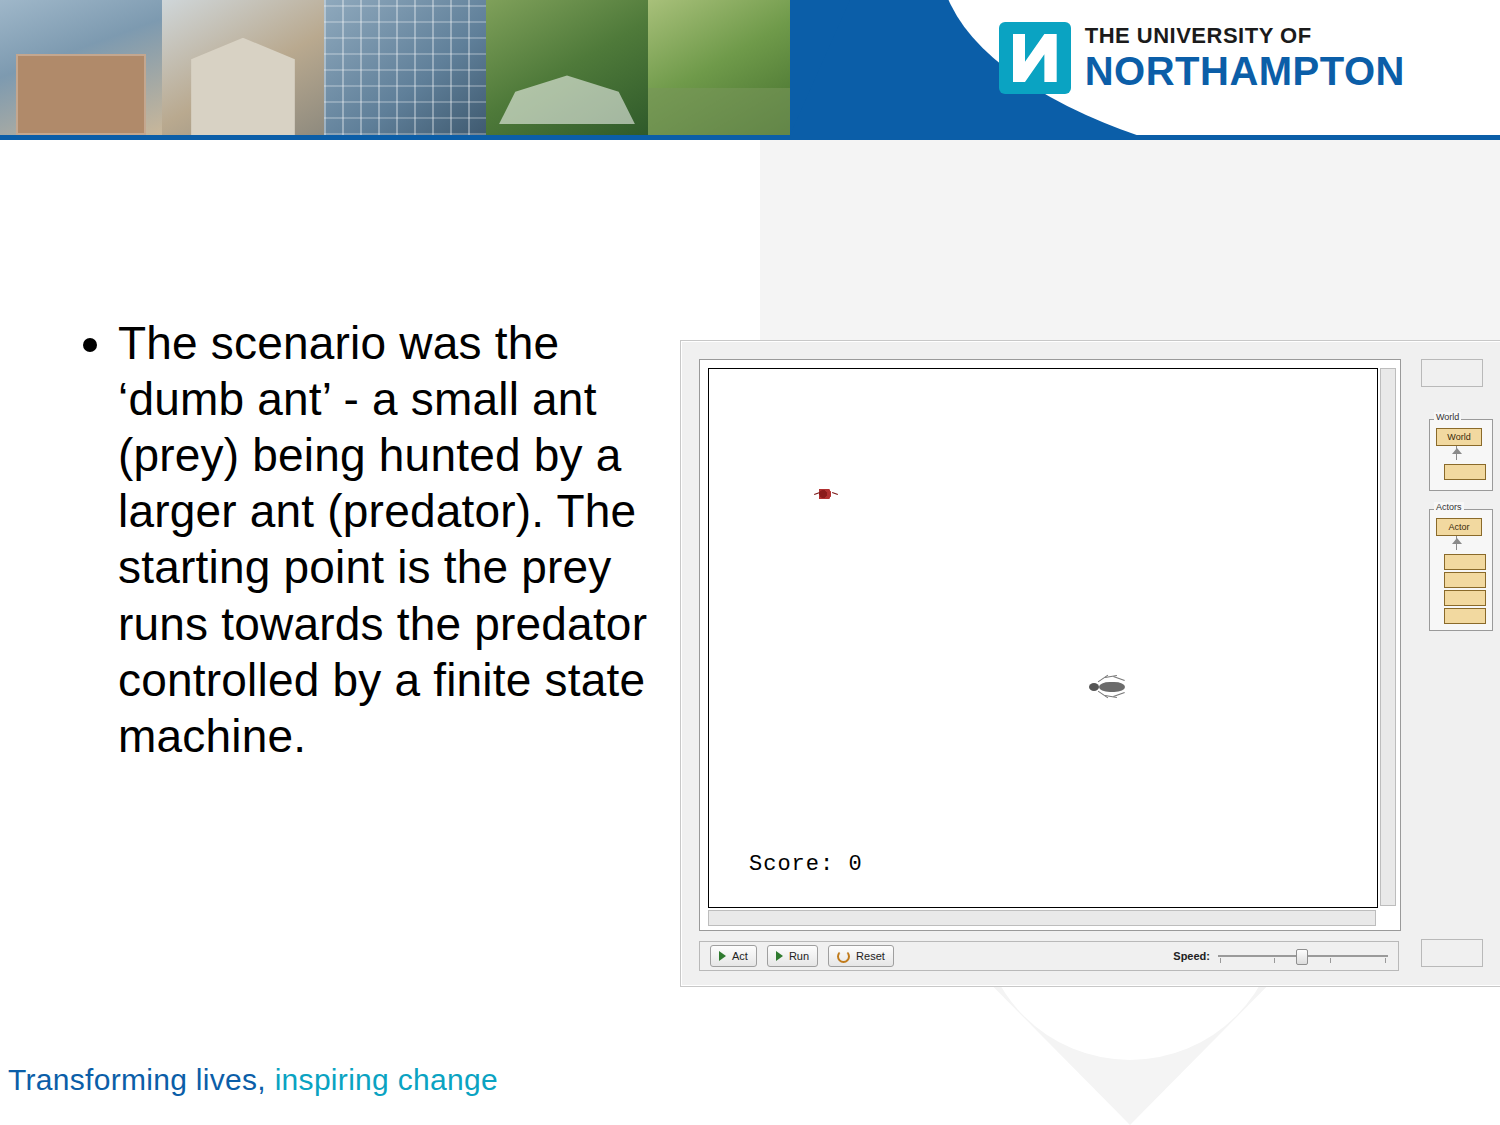THE UNIVERSITY OF
NORTHAMPTON
The scenario was the ‘dumb ant’ - a small ant (prey) being hunted by a larger ant (predator). The starting point is the prey runs towards the predator controlled by a finite state machine.
Score: 0
Act Run Reset Speed:
World World
Actors Actor
Transforming lives, inspiring change